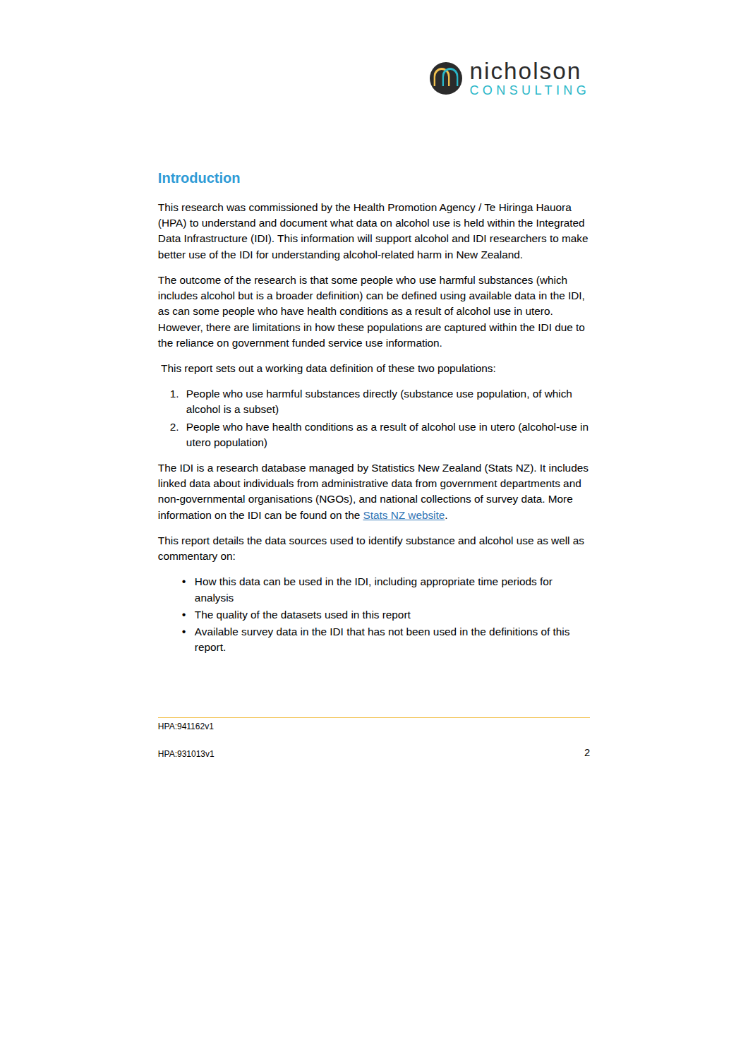nicholson CONSULTING
Introduction
This research was commissioned by the Health Promotion Agency / Te Hiringa Hauora (HPA) to understand and document what data on alcohol use is held within the Integrated Data Infrastructure (IDI). This information will support alcohol and IDI researchers to make better use of the IDI for understanding alcohol-related harm in New Zealand.
The outcome of the research is that some people who use harmful substances (which includes alcohol but is a broader definition) can be defined using available data in the IDI, as can some people who have health conditions as a result of alcohol use in utero. However, there are limitations in how these populations are captured within the IDI due to the reliance on government funded service use information.
This report sets out a working data definition of these two populations:
People who use harmful substances directly (substance use population, of which alcohol is a subset)
People who have health conditions as a result of alcohol use in utero (alcohol-use in utero population)
The IDI is a research database managed by Statistics New Zealand (Stats NZ). It includes linked data about individuals from administrative data from government departments and non-governmental organisations (NGOs), and national collections of survey data. More information on the IDI can be found on the Stats NZ website.
This report details the data sources used to identify substance and alcohol use as well as commentary on:
How this data can be used in the IDI, including appropriate time periods for analysis
The quality of the datasets used in this report
Available survey data in the IDI that has not been used in the definitions of this report.
HPA:941162v1
HPA:931013v1
2